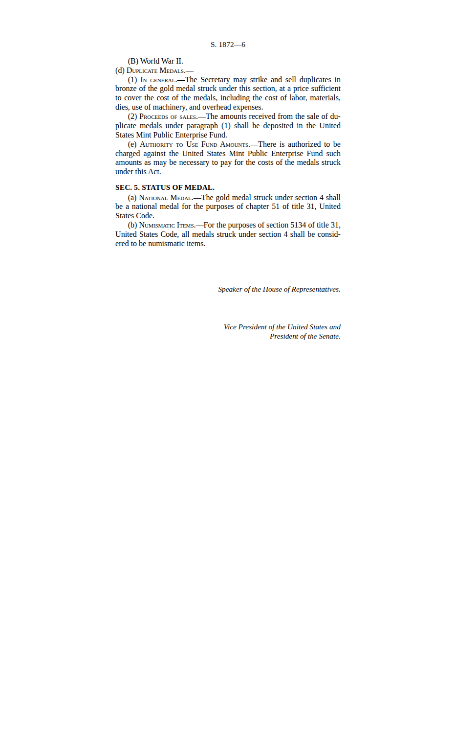S. 1872—6
(B) World War II.
(d) Duplicate Medals.—
(1) In general.—The Secretary may strike and sell duplicates in bronze of the gold medal struck under this section, at a price sufficient to cover the cost of the medals, including the cost of labor, materials, dies, use of machinery, and overhead expenses.
(2) Proceeds of sales.—The amounts received from the sale of duplicate medals under paragraph (1) shall be deposited in the United States Mint Public Enterprise Fund.
(e) Authority to Use Fund Amounts.—There is authorized to be charged against the United States Mint Public Enterprise Fund such amounts as may be necessary to pay for the costs of the medals struck under this Act.
SEC. 5. STATUS OF MEDAL.
(a) National Medal.—The gold medal struck under section 4 shall be a national medal for the purposes of chapter 51 of title 31, United States Code.
(b) Numismatic Items.—For the purposes of section 5134 of title 31, United States Code, all medals struck under section 4 shall be considered to be numismatic items.
Speaker of the House of Representatives.
Vice President of the United States and
President of the Senate.